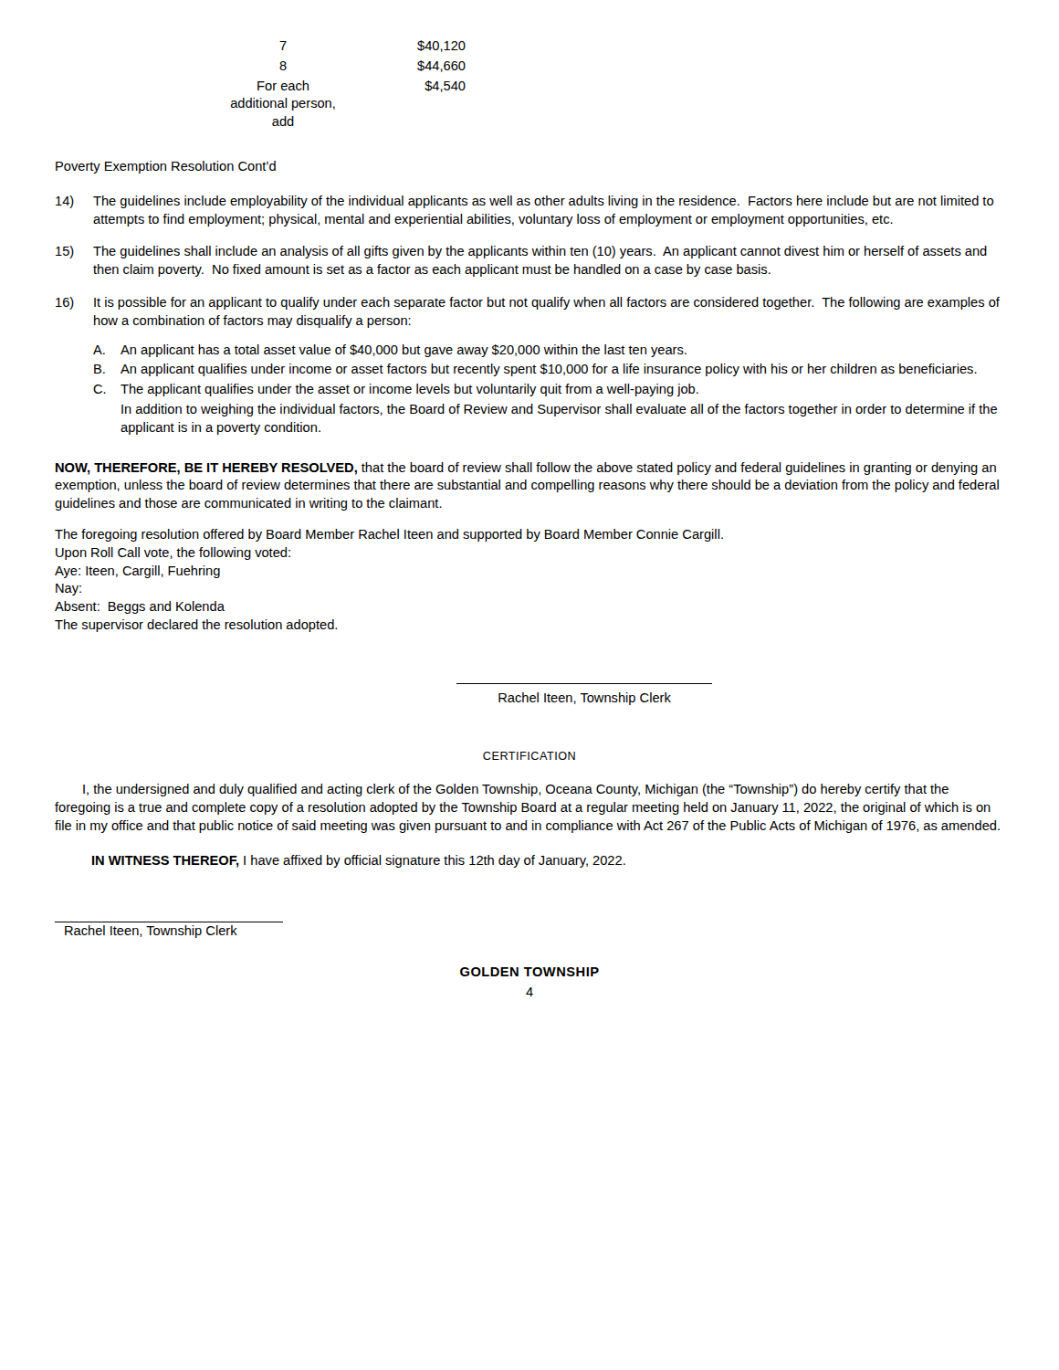| 7 | $40,120 |
| 8 | $44,660 |
| For each additional person, add | $4,540 |
Poverty Exemption Resolution Cont’d
14) The guidelines include employability of the individual applicants as well as other adults living in the residence. Factors here include but are not limited to attempts to find employment; physical, mental and experiential abilities, voluntary loss of employment or employment opportunities, etc.
15) The guidelines shall include an analysis of all gifts given by the applicants within ten (10) years. An applicant cannot divest him or herself of assets and then claim poverty. No fixed amount is set as a factor as each applicant must be handled on a case by case basis.
16) It is possible for an applicant to qualify under each separate factor but not qualify when all factors are considered together. The following are examples of how a combination of factors may disqualify a person:
A. An applicant has a total asset value of $40,000 but gave away $20,000 within the last ten years.
B. An applicant qualifies under income or asset factors but recently spent $10,000 for a life insurance policy with his or her children as beneficiaries.
C. The applicant qualifies under the asset or income levels but voluntarily quit from a well-paying job.
In addition to weighing the individual factors, the Board of Review and Supervisor shall evaluate all of the factors together in order to determine if the applicant is in a poverty condition.
NOW, THEREFORE, BE IT HEREBY RESOLVED, that the board of review shall follow the above stated policy and federal guidelines in granting or denying an exemption, unless the board of review determines that there are substantial and compelling reasons why there should be a deviation from the policy and federal guidelines and those are communicated in writing to the claimant.
The foregoing resolution offered by Board Member Rachel Iteen and supported by Board Member Connie Cargill.
Upon Roll Call vote, the following voted:
Aye: Iteen, Cargill, Fuehring
Nay:
Absent: Beggs and Kolenda
The supervisor declared the resolution adopted.
Rachel Iteen, Township Clerk
CERTIFICATION
I, the undersigned and duly qualified and acting clerk of the Golden Township, Oceana County, Michigan (the “Township”) do hereby certify that the foregoing is a true and complete copy of a resolution adopted by the Township Board at a regular meeting held on January 11, 2022, the original of which is on file in my office and that public notice of said meeting was given pursuant to and in compliance with Act 267 of the Public Acts of Michigan of 1976, as amended.
IN WITNESS THEREOF, I have affixed by official signature this 12th day of January, 2022.
Rachel Iteen, Township Clerk
GOLDEN TOWNSHIP
4